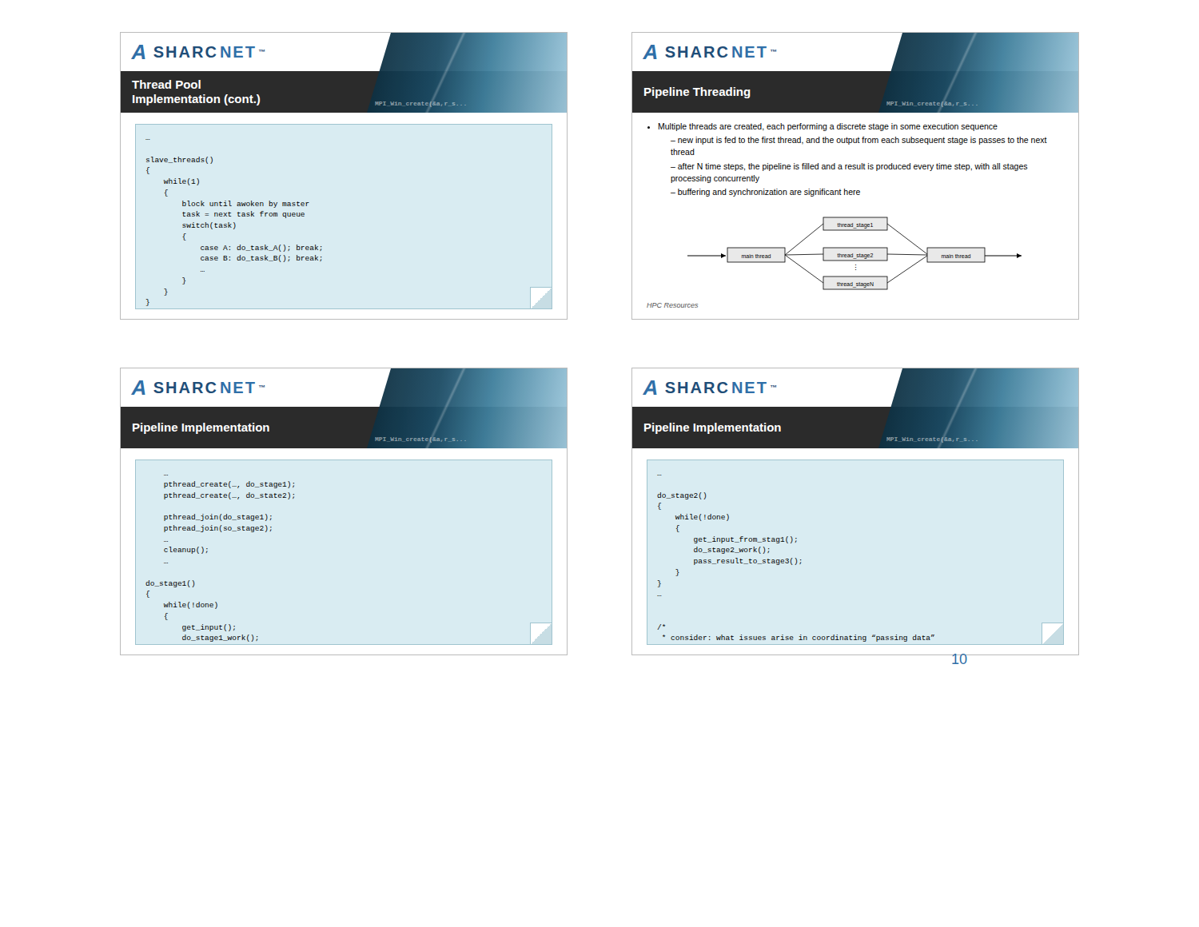ASHARC NET™
Thread Pool
Implementation (cont.)
…

slave_threads()
{
    while(1)
    {
        block until awoken by master
        task = next task from queue
        switch(task)
        {
            case A: do_task_A(); break;
            case B: do_task_B(); break;
            …
        }
    }
}
ASHARC NET™
Pipeline Threading
Multiple threads are created, each performing a discrete stage in some execution sequence
new input is fed to the first thread, and the output from each subsequent stage is passes to the next thread
after N time steps, the pipeline is filled and a result is produced every time step, with all stages processing concurrently
buffering and synchronization are significant here
main thread thread_stage1 thread_stage2 thread_stageN ⋮ main thread
HPC Resources
ASHARC NET™
Pipeline Implementation
    …
    pthread_create(…, do_stage1);
    pthread_create(…, do_state2);

    pthread_join(do_stage1);
    pthread_join(so_stage2);
    …
    cleanup();
    …

do_stage1()
{
    while(!done)
    {
        get_input();
        do_stage1_work();
        pass_result_to_stage2();
    }
}
…
ASHARC NET™
Pipeline Implementation
…

do_stage2()
{
    while(!done)
    {
        get_input_from_stag1();
        do_stage2_work();
        pass_result_to_stage3();
    }
}
…


/*
 * consider: what issues arise in coordinating “passing data”
 *           between stages in the pipeline
 */
10